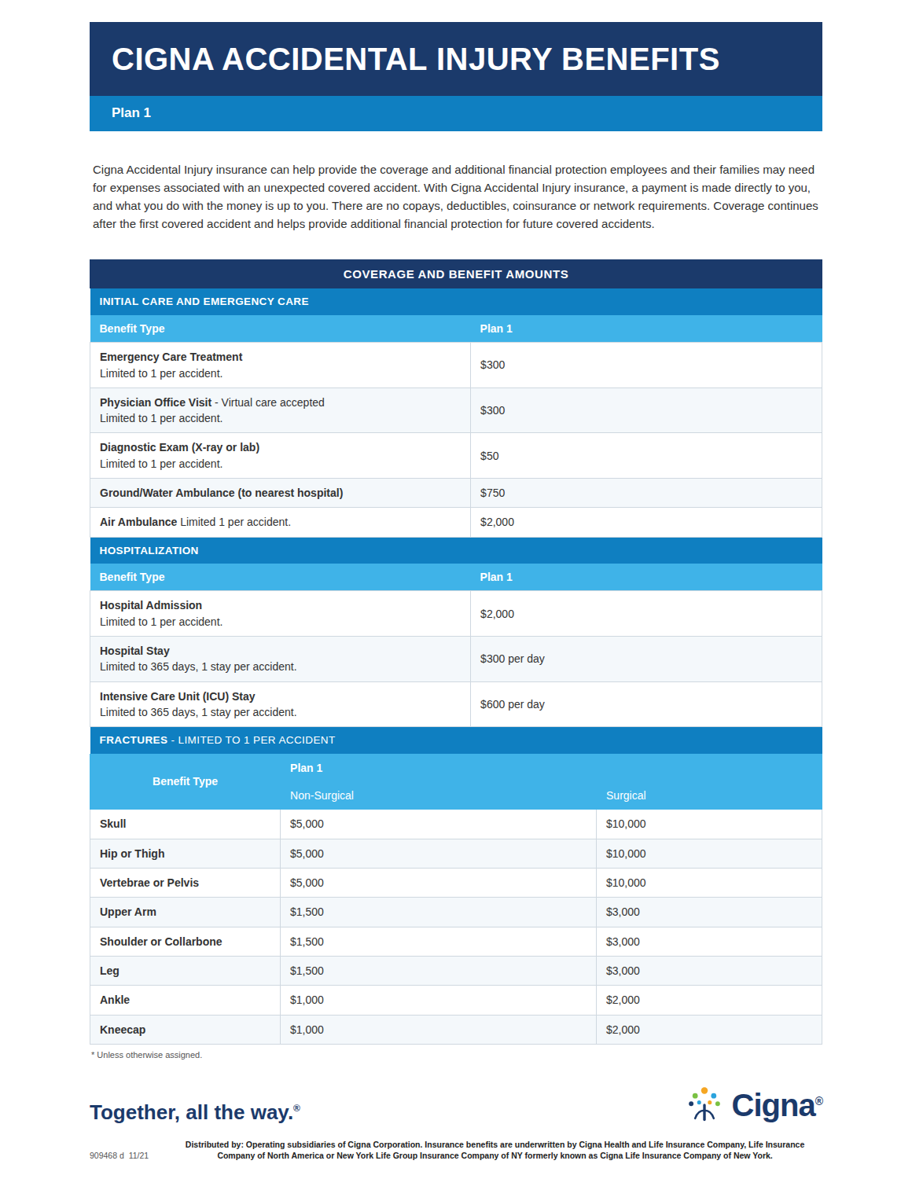CIGNA ACCIDENTAL INJURY BENEFITS
Plan 1
Cigna Accidental Injury insurance can help provide the coverage and additional financial protection employees and their families may need for expenses associated with an unexpected covered accident. With Cigna Accidental Injury insurance, a payment is made directly to you, and what you do with the money is up to you. There are no copays, deductibles, coinsurance or network requirements. Coverage continues after the first covered accident and helps provide additional financial protection for future covered accidents.
Coverage and Benefit Amounts
| Initial Care and Emergency Care |
| --- |
| Benefit Type | Plan 1 |
| Emergency Care Treatment Limited to 1 per accident. | $300 |
| Physician Office Visit - Virtual care accepted Limited to 1 per accident. | $300 |
| Diagnostic Exam (X-ray or lab) Limited to 1 per accident. | $50 |
| Ground/Water Ambulance (to nearest hospital) | $750 |
| Air Ambulance Limited 1 per accident. | $2,000 |
| Hospitalization |
| --- |
| Benefit Type | Plan 1 |
| Hospital Admission Limited to 1 per accident. | $2,000 |
| Hospital Stay Limited to 365 days, 1 stay per accident. | $300 per day |
| Intensive Care Unit (ICU) Stay Limited to 365 days, 1 stay per accident. | $600 per day |
| Fractures - LIMITED TO 1 PER ACCIDENT |
| --- |
| Benefit Type | Plan 1 |
| Non-Surgical | Surgical |
| Skull | $5,000 | $10,000 |
| Hip or Thigh | $5,000 | $10,000 |
| Vertebrae or Pelvis | $5,000 | $10,000 |
| Upper Arm | $1,500 | $3,000 |
| Shoulder or Collarbone | $1,500 | $3,000 |
| Leg | $1,500 | $3,000 |
| Ankle | $1,000 | $2,000 |
| Kneecap | $1,000 | $2,000 |
* Unless otherwise assigned.
Together, all the way.®
Cigna®
909468 d 11/21
Distributed by: Operating subsidiaries of Cigna Corporation. Insurance benefits are underwritten by Cigna Health and Life Insurance Company, Life Insurance Company of North America or New York Life Group Insurance Company of NY formerly known as Cigna Life Insurance Company of New York.